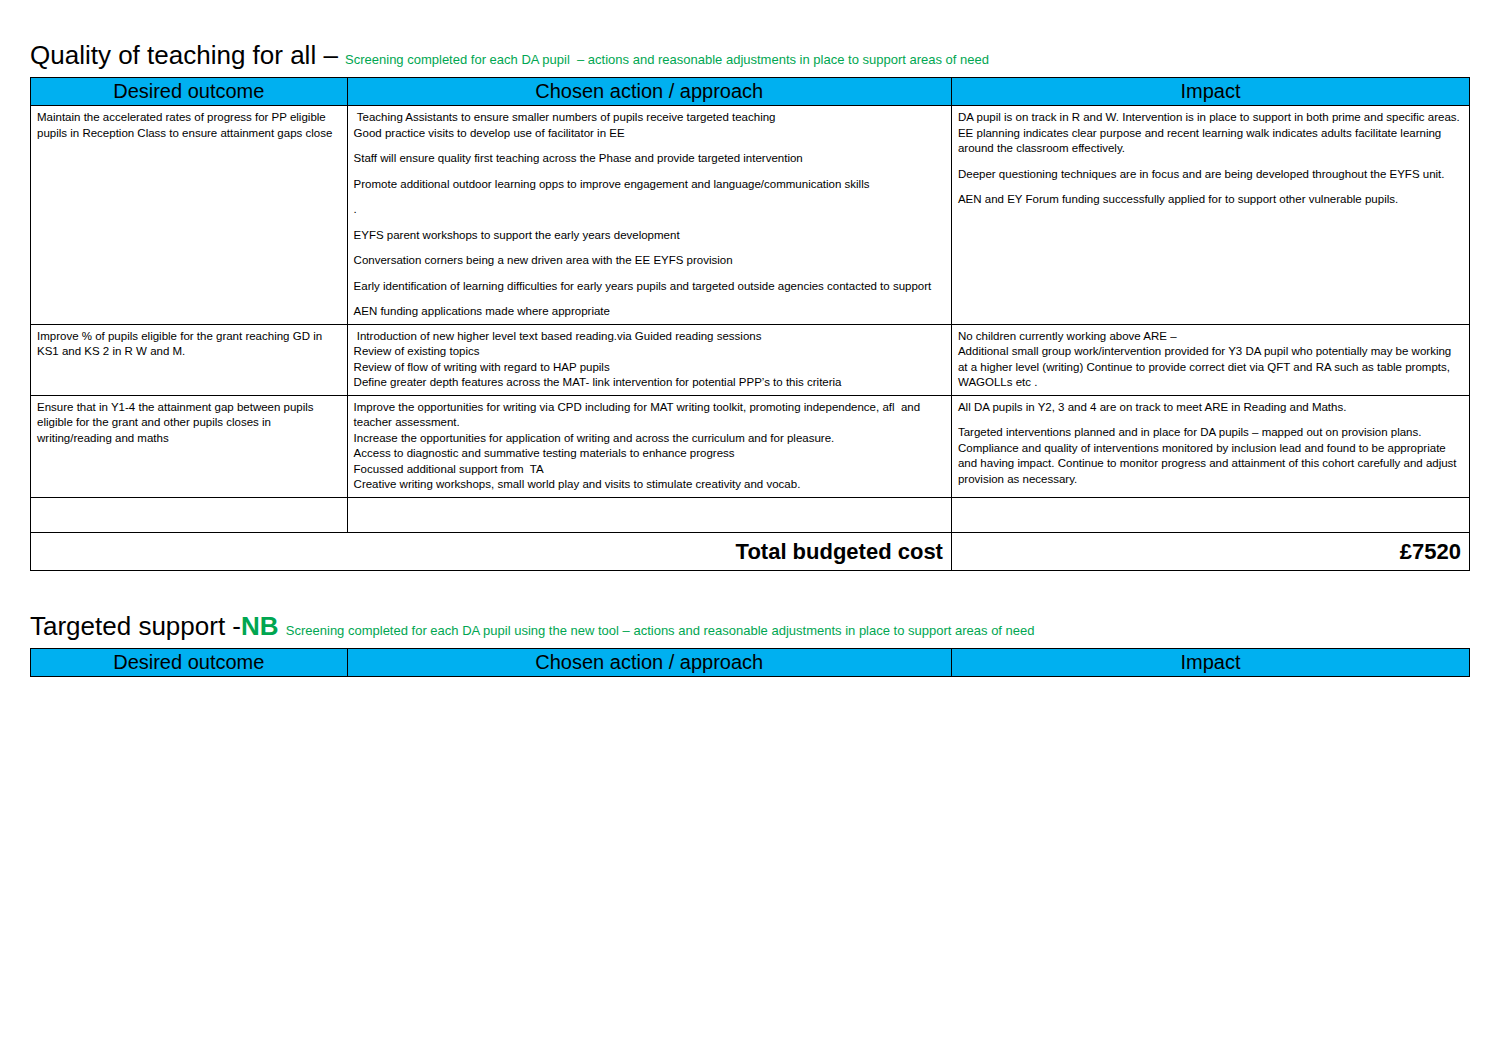Quality of teaching for all – Screening completed for each DA pupil – actions and reasonable adjustments in place to support areas of need
| Desired outcome | Chosen action / approach | Impact |
| --- | --- | --- |
| Maintain the accelerated rates of progress for PP eligible pupils in Reception Class to ensure attainment gaps close | Teaching Assistants to ensure smaller numbers of pupils receive targeted teaching Good practice visits to develop use of facilitator in EE Staff will ensure quality first teaching across the Phase and provide targeted intervention Promote additional outdoor learning opps to improve engagement and language/communication skills . EYFS parent workshops to support the early years development Conversation corners being a new driven area with the EE EYFS provision Early identification of learning difficulties for early years pupils and targeted outside agencies contacted to support AEN funding applications made where appropriate | DA pupil is on track in R and W. Intervention is in place to support in both prime and specific areas. EE planning indicates clear purpose and recent learning walk indicates adults facilitate learning around the classroom effectively. Deeper questioning techniques are in focus and are being developed throughout the EYFS unit. AEN and EY Forum funding successfully applied for to support other vulnerable pupils. |
| Improve % of pupils eligible for the grant reaching GD in KS1 and KS 2 in R W and M. | Introduction of new higher level text based reading.via Guided reading sessions Review of existing topics Review of flow of writing with regard to HAP pupils Define greater depth features across the MAT- link intervention for potential PPP’s to this criteria | No children currently working above ARE – Additional small group work/intervention provided for Y3 DA pupil who potentially may be working at a higher level (writing) Continue to provide correct diet via QFT and RA such as table prompts, WAGOLLs etc . |
| Ensure that in Y1-4 the attainment gap between pupils eligible for the grant and other pupils closes in writing/reading and maths | Improve the opportunities for writing via CPD including for MAT writing toolkit, promoting independence, afl and teacher assessment. Increase the opportunities for application of writing and across the curriculum and for pleasure. Access to diagnostic and summative testing materials to enhance progress Focussed additional support from TA Creative writing workshops, small world play and visits to stimulate creativity and vocab. | All DA pupils in Y2, 3 and 4 are on track to meet ARE in Reading and Maths. Targeted interventions planned and in place for DA pupils – mapped out on provision plans. Compliance and quality of interventions monitored by inclusion lead and found to be appropriate and having impact. Continue to monitor progress and attainment of this cohort carefully and adjust provision as necessary. |
| Total budgeted cost | £7520 |
Targeted support -NB Screening completed for each DA pupil using the new tool – actions and reasonable adjustments in place to support areas of need
| Desired outcome | Chosen action / approach | Impact |
| --- | --- | --- |